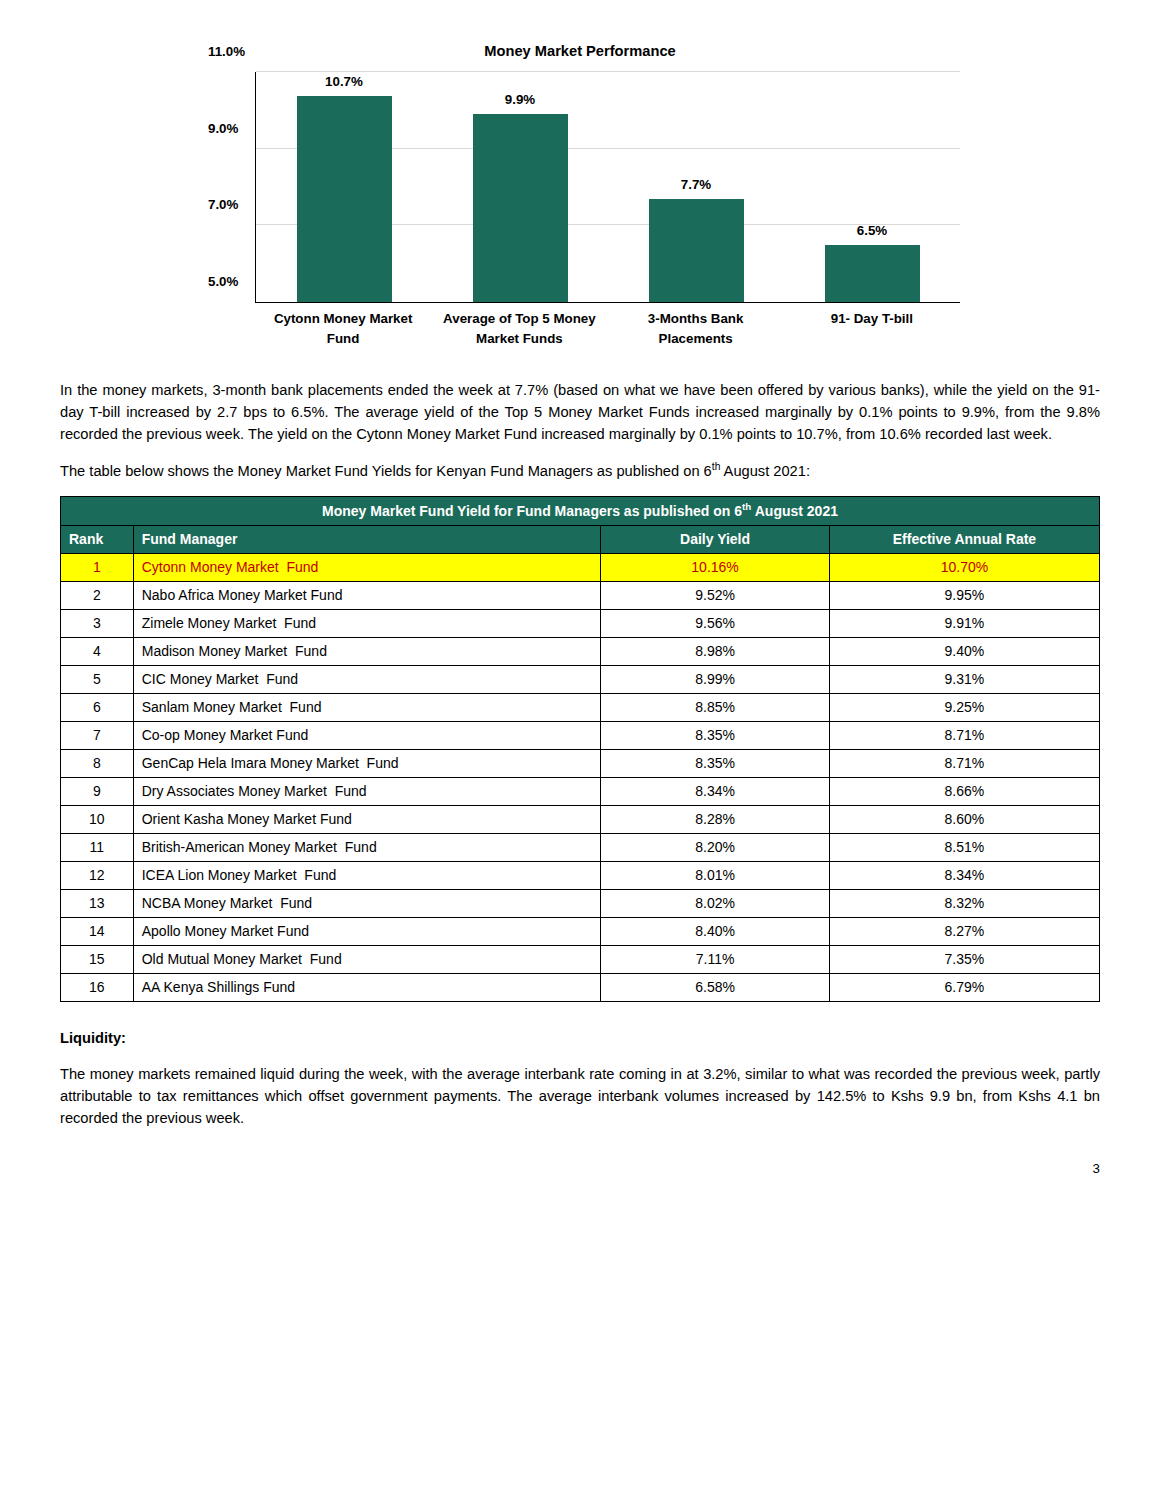Money Market Performance
11.0%
9.0%
7.0%
5.0%
10.7%
9.9%
7.7%
6.5%
Cytonn Money Market Fund
Average of Top 5 Money Market Funds
3-Months Bank Placements
91- Day T-bill
In the money markets, 3-month bank placements ended the week at 7.7% (based on what we have been offered by various banks), while the yield on the 91-day T-bill increased by 2.7 bps to 6.5%. The average yield of the Top 5 Money Market Funds increased marginally by 0.1% points to 9.9%, from the 9.8% recorded the previous week. The yield on the Cytonn Money Market Fund increased marginally by 0.1% points to 10.7%, from 10.6% recorded last week.
The table below shows the Money Market Fund Yields for Kenyan Fund Managers as published on 6th August 2021:
| Money Market Fund Yield for Fund Managers as published on 6 th August 2021 |
| --- |
| Rank | Fund Manager | Daily Yield | Effective Annual Rate |
| 1 | Cytonn Money Market Fund | 10.16% | 10.70% |
| 2 | Nabo Africa Money Market Fund | 9.52% | 9.95% |
| 3 | Zimele Money Market Fund | 9.56% | 9.91% |
| 4 | Madison Money Market Fund | 8.98% | 9.40% |
| 5 | CIC Money Market Fund | 8.99% | 9.31% |
| 6 | Sanlam Money Market Fund | 8.85% | 9.25% |
| 7 | Co-op Money Market Fund | 8.35% | 8.71% |
| 8 | GenCap Hela Imara Money Market Fund | 8.35% | 8.71% |
| 9 | Dry Associates Money Market Fund | 8.34% | 8.66% |
| 10 | Orient Kasha Money Market Fund | 8.28% | 8.60% |
| 11 | British-American Money Market Fund | 8.20% | 8.51% |
| 12 | ICEA Lion Money Market Fund | 8.01% | 8.34% |
| 13 | NCBA Money Market Fund | 8.02% | 8.32% |
| 14 | Apollo Money Market Fund | 8.40% | 8.27% |
| 15 | Old Mutual Money Market Fund | 7.11% | 7.35% |
| 16 | AA Kenya Shillings Fund | 6.58% | 6.79% |
Liquidity:
The money markets remained liquid during the week, with the average interbank rate coming in at 3.2%, similar to what was recorded the previous week, partly attributable to tax remittances which offset government payments. The average interbank volumes increased by 142.5% to Kshs 9.9 bn, from Kshs 4.1 bn recorded the previous week.
3